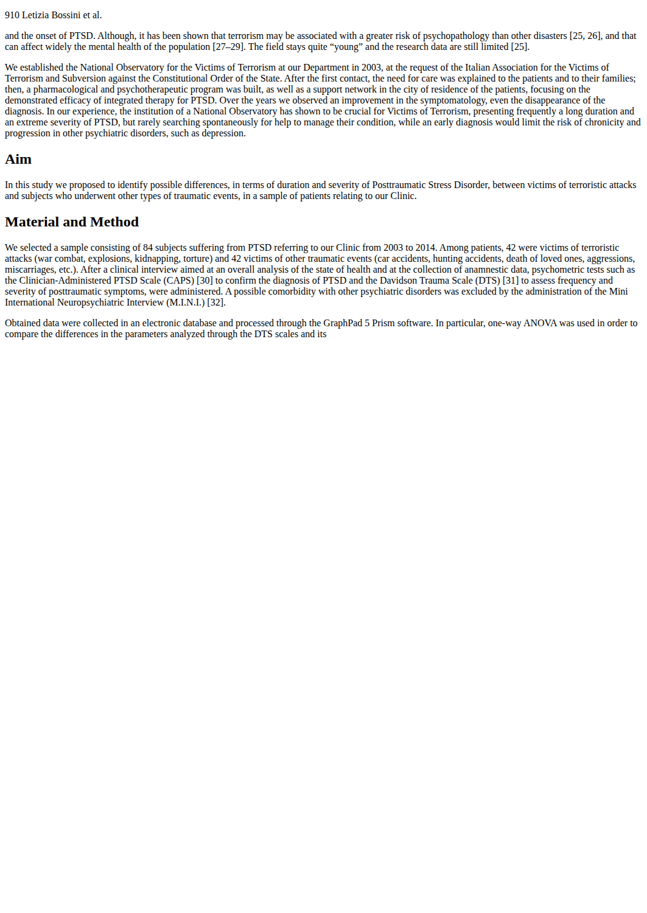910 Letizia Bossini et al.
and the onset of PTSD. Although, it has been shown that terrorism may be associated with a greater risk of psychopathology than other disasters [25, 26], and that can affect widely the mental health of the population [27–29]. The field stays quite “young” and the research data are still limited [25].
We established the National Observatory for the Victims of Terrorism at our Department in 2003, at the request of the Italian Association for the Victims of Terrorism and Subversion against the Constitutional Order of the State. After the first contact, the need for care was explained to the patients and to their families; then, a pharmacological and psychotherapeutic program was built, as well as a support network in the city of residence of the patients, focusing on the demonstrated efficacy of integrated therapy for PTSD. Over the years we observed an improvement in the symptomatology, even the disappearance of the diagnosis. In our experience, the institution of a National Observatory has shown to be crucial for Victims of Terrorism, presenting frequently a long duration and an extreme severity of PTSD, but rarely searching spontaneously for help to manage their condition, while an early diagnosis would limit the risk of chronicity and progression in other psychiatric disorders, such as depression.
Aim
In this study we proposed to identify possible differences, in terms of duration and severity of Posttraumatic Stress Disorder, between victims of terroristic attacks and subjects who underwent other types of traumatic events, in a sample of patients relating to our Clinic.
Material and Method
We selected a sample consisting of 84 subjects suffering from PTSD referring to our Clinic from 2003 to 2014. Among patients, 42 were victims of terroristic attacks (war combat, explosions, kidnapping, torture) and 42 victims of other traumatic events (car accidents, hunting accidents, death of loved ones, aggressions, miscarriages, etc.). After a clinical interview aimed at an overall analysis of the state of health and at the collection of anamnestic data, psychometric tests such as the Clinician-Administered PTSD Scale (CAPS) [30] to confirm the diagnosis of PTSD and the Davidson Trauma Scale (DTS) [31] to assess frequency and severity of posttraumatic symptoms, were administered. A possible comorbidity with other psychiatric disorders was excluded by the administration of the Mini International Neuropsychiatric Interview (M.I.N.I.) [32].
Obtained data were collected in an electronic database and processed through the GraphPad 5 Prism software. In particular, one-way ANOVA was used in order to compare the differences in the parameters analyzed through the DTS scales and its